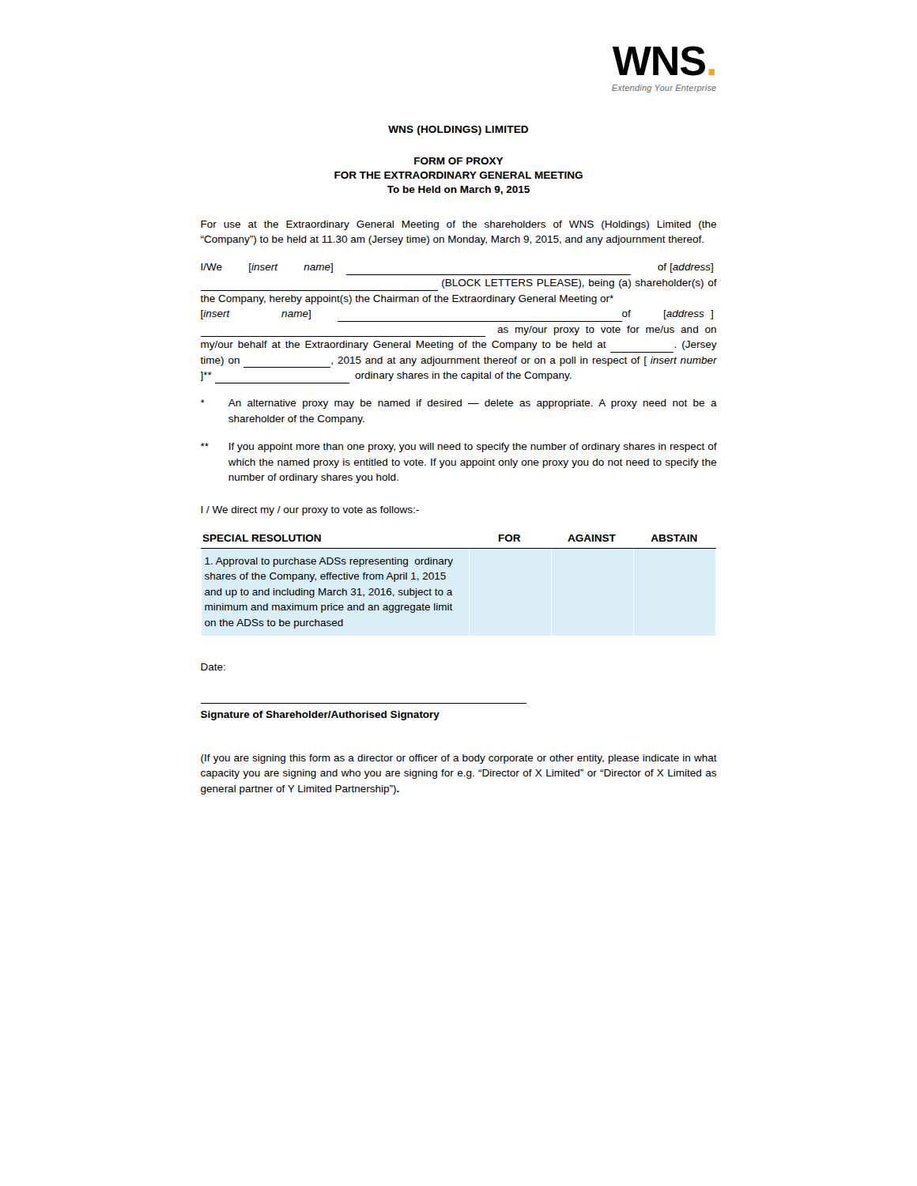WNS.
Extending Your Enterprise
WNS (HOLDINGS) LIMITED
FORM OF PROXY
FOR THE EXTRAORDINARY GENERAL MEETING
To be Held on March 9, 2015
For use at the Extraordinary General Meeting of the shareholders of WNS (Holdings) Limited (the “Company”) to be held at 11.30 am (Jersey time) on Monday, March 9, 2015, and any adjournment thereof.
I/We [insert name] of [address] (BLOCK LETTERS PLEASE), being (a) shareholder(s) of the Company, hereby appoint(s) the Chairman of the Extraordinary General Meeting or*
[insert name] of [address ] as my/our proxy to vote for me/us and on my/our behalf at the Extraordinary General Meeting of the Company to be held at . (Jersey time) on , 2015 and at any adjournment thereof or on a poll in respect of [ insert number ]** ordinary shares in the capital of the Company.
*
An alternative proxy may be named if desired — delete as appropriate. A proxy need not be a shareholder of the Company.
**
If you appoint more than one proxy, you will need to specify the number of ordinary shares in respect of which the named proxy is entitled to vote. If you appoint only one proxy you do not need to specify the number of ordinary shares you hold.
I / We direct my / our proxy to vote as follows:-
| SPECIAL RESOLUTION | FOR | AGAINST | ABSTAIN |
| --- | --- | --- | --- |
| 1. Approval to purchase ADSs representing ordinary shares of the Company, effective from April 1, 2015 and up to and including March 31, 2016, subject to a minimum and maximum price and an aggregate limit on the ADSs to be purchased | | | |
Date:
Signature of Shareholder/Authorised Signatory
(If you are signing this form as a director or officer of a body corporate or other entity, please indicate in what capacity you are signing and who you are signing for e.g. “Director of X Limited” or “Director of X Limited as general partner of Y Limited Partnership”).